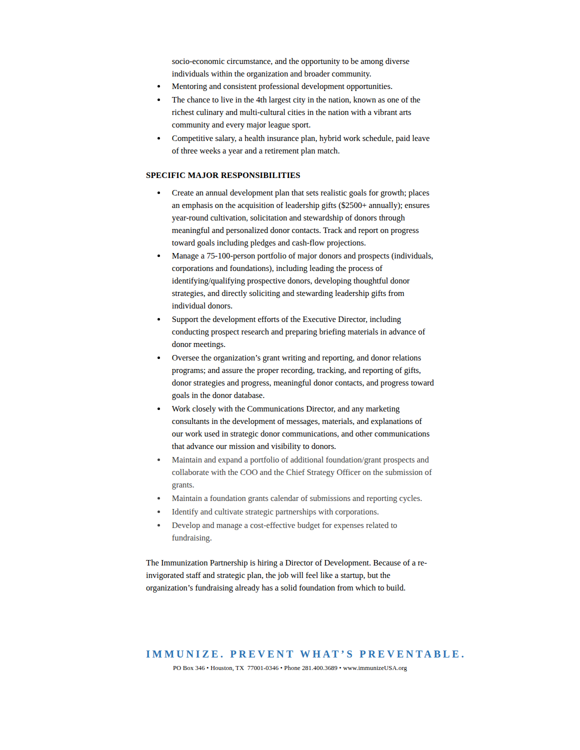socio-economic circumstance, and the opportunity to be among diverse individuals within the organization and broader community.
Mentoring and consistent professional development opportunities.
The chance to live in the 4th largest city in the nation, known as one of the richest culinary and multi-cultural cities in the nation with a vibrant arts community and every major league sport.
Competitive salary, a health insurance plan, hybrid work schedule, paid leave of three weeks a year and a retirement plan match.
SPECIFIC MAJOR RESPONSIBILITIES
Create an annual development plan that sets realistic goals for growth; places an emphasis on the acquisition of leadership gifts ($2500+ annually); ensures year-round cultivation, solicitation and stewardship of donors through meaningful and personalized donor contacts. Track and report on progress toward goals including pledges and cash-flow projections.
Manage a 75-100-person portfolio of major donors and prospects (individuals, corporations and foundations), including leading the process of identifying/qualifying prospective donors, developing thoughtful donor strategies, and directly soliciting and stewarding leadership gifts from individual donors.
Support the development efforts of the Executive Director, including conducting prospect research and preparing briefing materials in advance of donor meetings.
Oversee the organization’s grant writing and reporting, and donor relations programs; and assure the proper recording, tracking, and reporting of gifts, donor strategies and progress, meaningful donor contacts, and progress toward goals in the donor database.
Work closely with the Communications Director, and any marketing consultants in the development of messages, materials, and explanations of our work used in strategic donor communications, and other communications that advance our mission and visibility to donors.
Maintain and expand a portfolio of additional foundation/grant prospects and collaborate with the COO and the Chief Strategy Officer on the submission of grants.
Maintain a foundation grants calendar of submissions and reporting cycles.
Identify and cultivate strategic partnerships with corporations.
Develop and manage a cost-effective budget for expenses related to fundraising.
The Immunization Partnership is hiring a Director of Development. Because of a re-invigorated staff and strategic plan, the job will feel like a startup, but the organization’s fundraising already has a solid foundation from which to build.
IMMUNIZE. PREVENT WHAT’S PREVENTABLE.
PO Box 346 • Houston, TX 77001-0346 • Phone 281.400.3689 • www.immunizeUSA.org